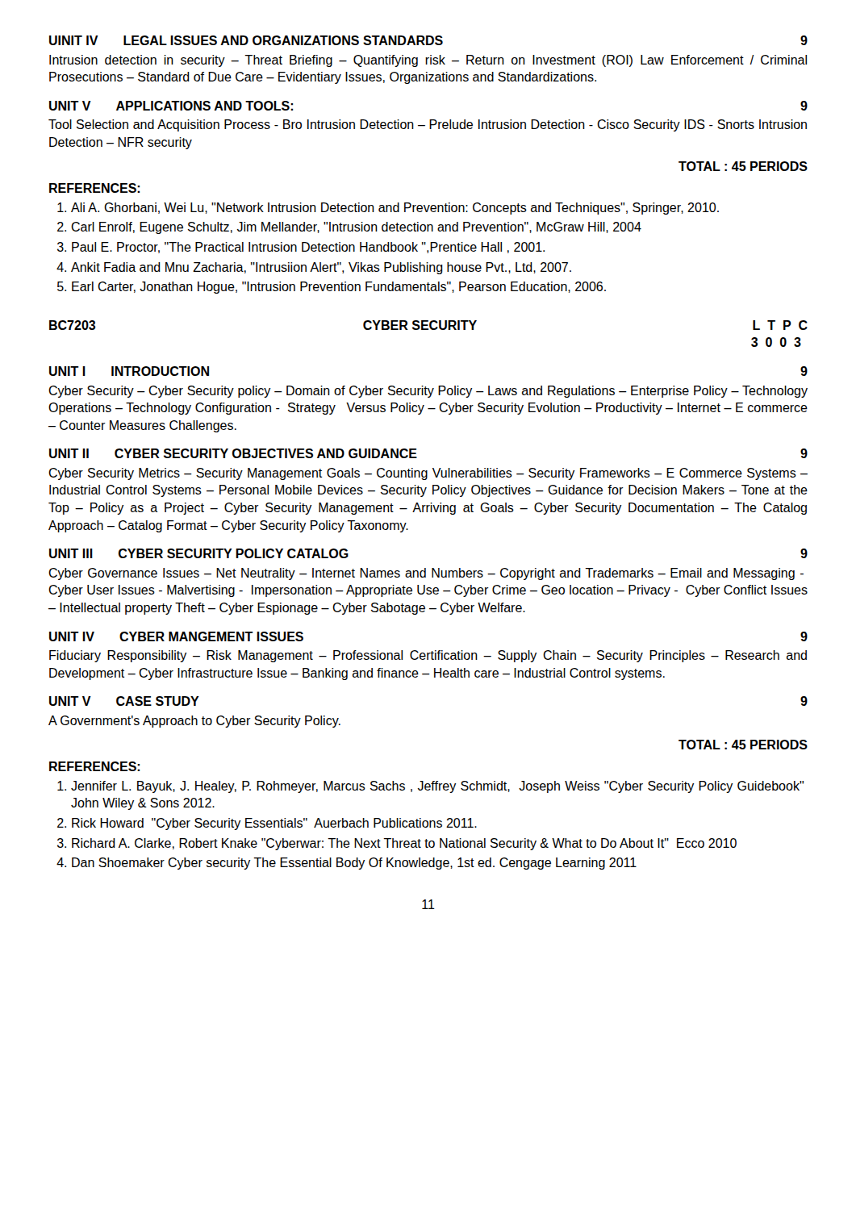UINIT IV LEGAL ISSUES AND ORGANIZATIONS STANDARDS 9
Intrusion detection in security – Threat Briefing – Quantifying risk – Return on Investment (ROI) Law Enforcement / Criminal Prosecutions – Standard of Due Care – Evidentiary Issues, Organizations and Standardizations.
UNIT V APPLICATIONS AND TOOLS: 9
Tool Selection and Acquisition Process - Bro Intrusion Detection – Prelude Intrusion Detection - Cisco Security IDS - Snorts Intrusion Detection – NFR security
TOTAL : 45 PERIODS
REFERENCES:
Ali A. Ghorbani, Wei Lu, "Network Intrusion Detection and Prevention: Concepts and Techniques", Springer, 2010.
Carl Enrolf, Eugene Schultz, Jim Mellander, "Intrusion detection and Prevention", McGraw Hill, 2004
Paul E. Proctor, "The Practical Intrusion Detection Handbook ",Prentice Hall , 2001.
Ankit Fadia and Mnu Zacharia, "Intrusiion Alert", Vikas Publishing house Pvt., Ltd, 2007.
Earl Carter, Jonathan Hogue, "Intrusion Prevention Fundamentals", Pearson Education, 2006.
BC7203 CYBER SECURITY L T P C
3 0 0 3
UNIT I INTRODUCTION 9
Cyber Security – Cyber Security policy – Domain of Cyber Security Policy – Laws and Regulations – Enterprise Policy – Technology Operations – Technology Configuration - Strategy Versus Policy – Cyber Security Evolution – Productivity – Internet – E commerce – Counter Measures Challenges.
UNIT II CYBER SECURITY OBJECTIVES AND GUIDANCE 9
Cyber Security Metrics – Security Management Goals – Counting Vulnerabilities – Security Frameworks – E Commerce Systems – Industrial Control Systems – Personal Mobile Devices – Security Policy Objectives – Guidance for Decision Makers – Tone at the Top – Policy as a Project – Cyber Security Management – Arriving at Goals – Cyber Security Documentation – The Catalog Approach – Catalog Format – Cyber Security Policy Taxonomy.
UNIT III CYBER SECURITY POLICY CATALOG 9
Cyber Governance Issues – Net Neutrality – Internet Names and Numbers – Copyright and Trademarks – Email and Messaging - Cyber User Issues - Malvertising - Impersonation – Appropriate Use – Cyber Crime – Geo location – Privacy - Cyber Conflict Issues – Intellectual property Theft – Cyber Espionage – Cyber Sabotage – Cyber Welfare.
UNIT IV CYBER MANGEMENT ISSUES 9
Fiduciary Responsibility – Risk Management – Professional Certification – Supply Chain – Security Principles – Research and Development – Cyber Infrastructure Issue – Banking and finance – Health care – Industrial Control systems.
UNIT V CASE STUDY 9
A Government's Approach to Cyber Security Policy.
TOTAL : 45 PERIODS
REFERENCES:
Jennifer L. Bayuk, J. Healey, P. Rohmeyer, Marcus Sachs , Jeffrey Schmidt, Joseph Weiss "Cyber Security Policy Guidebook" John Wiley & Sons 2012.
Rick Howard "Cyber Security Essentials" Auerbach Publications 2011.
Richard A. Clarke, Robert Knake "Cyberwar: The Next Threat to National Security & What to Do About It" Ecco 2010
Dan Shoemaker Cyber security The Essential Body Of Knowledge, 1st ed. Cengage Learning 2011
11